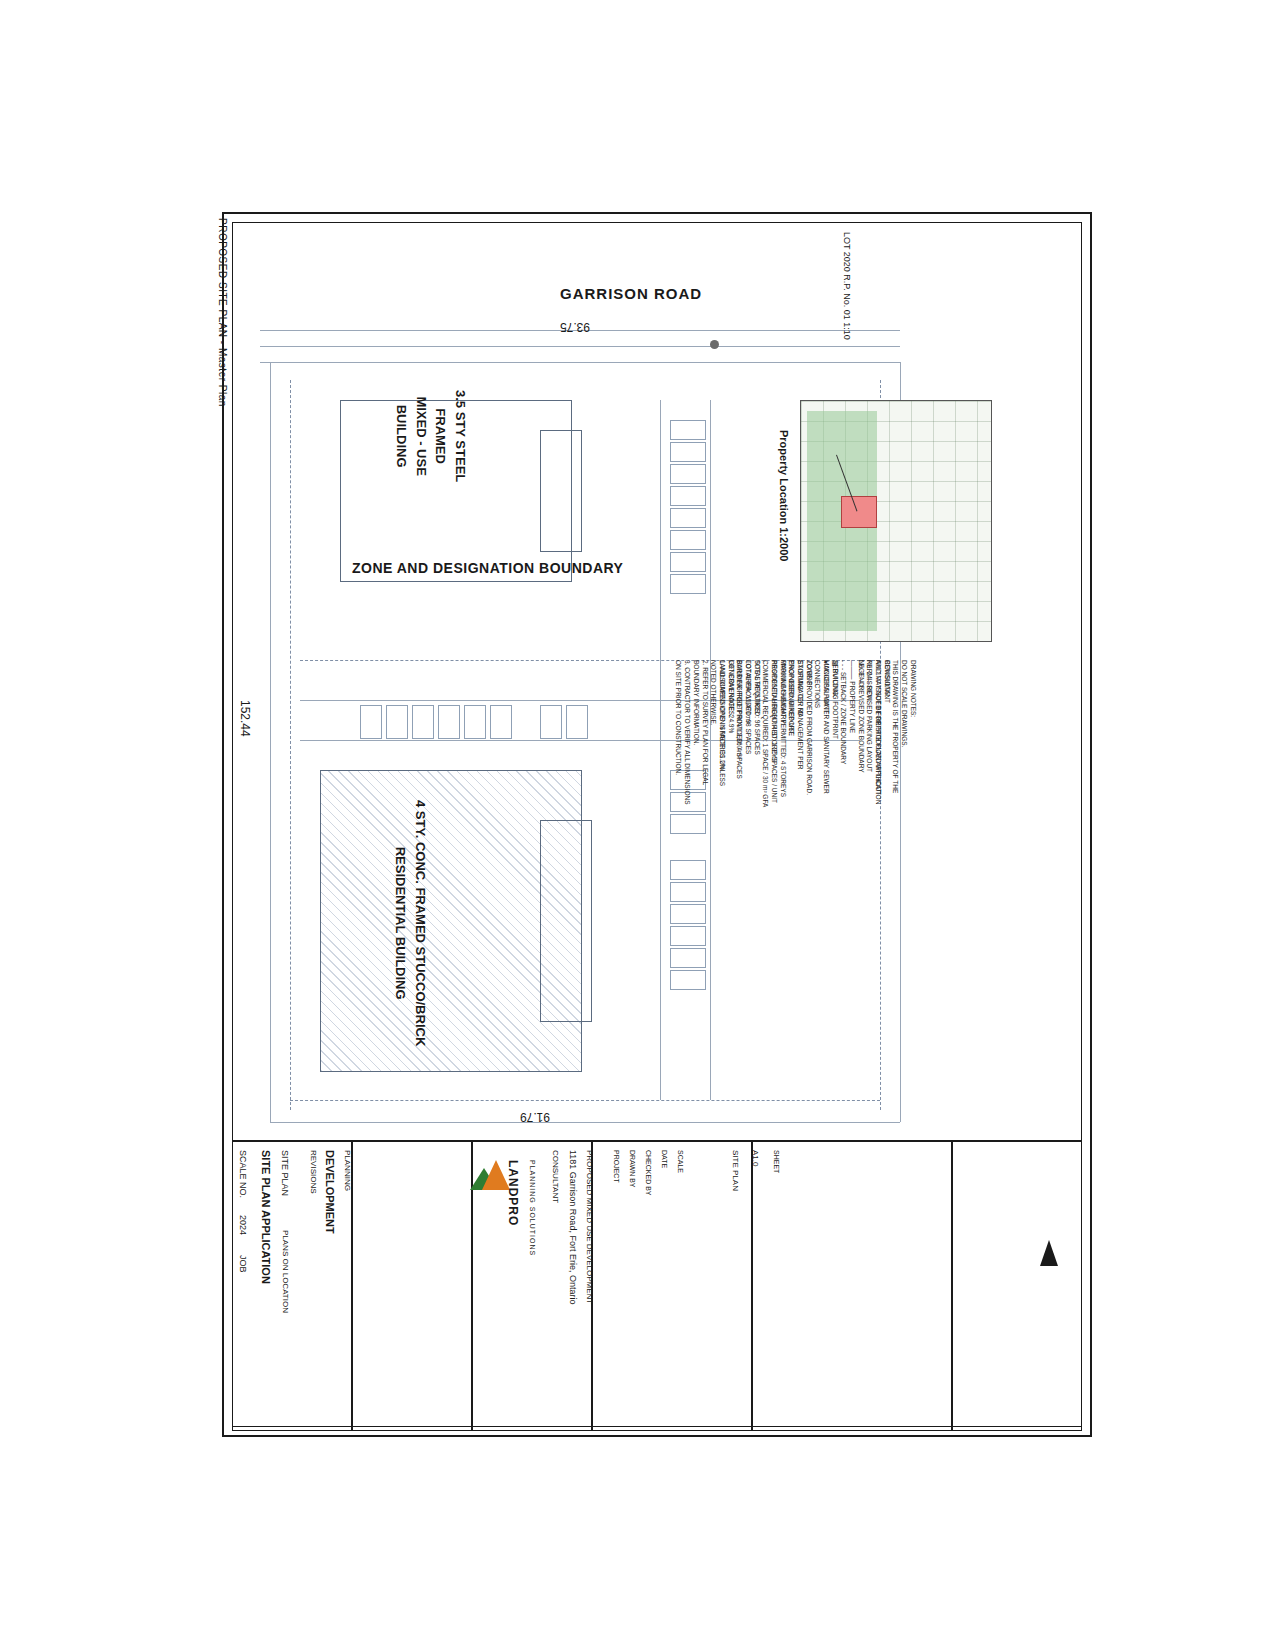PROPOSED SITE PLAN - Master Plan
LOT 2020 R.P. No. 01 1:10
GARRISON ROAD
93.75
3.5 STY STEEL
FRAMED
MIXED - USE
BUILDING
4 STY. CONC. FRAMED STUCCO/BRICK
RESIDENTIAL BUILDING
ZONE AND DESIGNATION BOUNDARY
152.44
91.79
Property Location 1:2000
GENERAL NOTES:
1. ALL DIMENSIONS IN METRES UNLESS NOTED OTHERWISE.
2. REFER TO SURVEY PLAN FOR LEGAL BOUNDARY INFORMATION.
3. CONTRACTOR TO VERIFY ALL DIMENSIONS ON SITE PRIOR TO CONSTRUCTION.
SITE STATISTICS:
LOT AREA: 11,470 m²
BUILDING FOOTPRINT: 2,860 m²
LOT COVERAGE: 24.9%
LANDSCAPED OPEN SPACE: 31.2%
PARKING SUMMARY:
RESIDENTIAL REQUIRED: 1.25 SPACES / UNIT
COMMERCIAL REQUIRED: 1 SPACE / 30 m² GFA
TOTAL REQUIRED: 96 SPACES
TOTAL PROVIDED: 98 SPACES
BARRIER FREE PROVIDED: 4 SPACES
ZONING:
EXISTING: C2 / R3
PROPOSED: MIXED USE
MAXIMUM HEIGHT PERMITTED: 4 STOREYS
PROPOSED HEIGHT: 4 STOREYS
SERVICING:
MUNICIPAL WATER AND SANITARY SEWER CONNECTIONS
TO BE PROVIDED FROM GARRISON ROAD.
STORMWATER MANAGEMENT PER ENGINEERING REPORT.
LEGEND:
——— PROPERTY LINE
- - - SETBACK / ZONE BOUNDARY
▨ BUILDING FOOTPRINT
● ACCESS POINT
REVISIONS:
No. 1 — ISSUED FOR SITE PLAN APPLICATION
No. 2 — REVISED PARKING LAYOUT
No. 3 — REVISED ZONE BOUNDARY
DRAWING NOTES:
DO NOT SCALE DRAWINGS.
THIS DRAWING IS THE PROPERTY OF THE CONSULTANT
AND MAY NOT BE REPRODUCED WITHOUT PERMISSION.
SCALE NO.
2024
JOB
SITE PLAN APPLICATION
SITE PLAN
PLANS ON LOCATION
REVISIONS
DEVELOPMENT
PLANNING
LANDPRO
PLANNING SOLUTIONS
CONSULTANT
1181 Garrison Road, Fort Erie, Ontario
PROPOSED MIXED USE DEVELOPMENT
PROJECT
DRAWN BY
CHECKED BY
DATE
SCALE
SITE PLAN
A1.0
SHEET